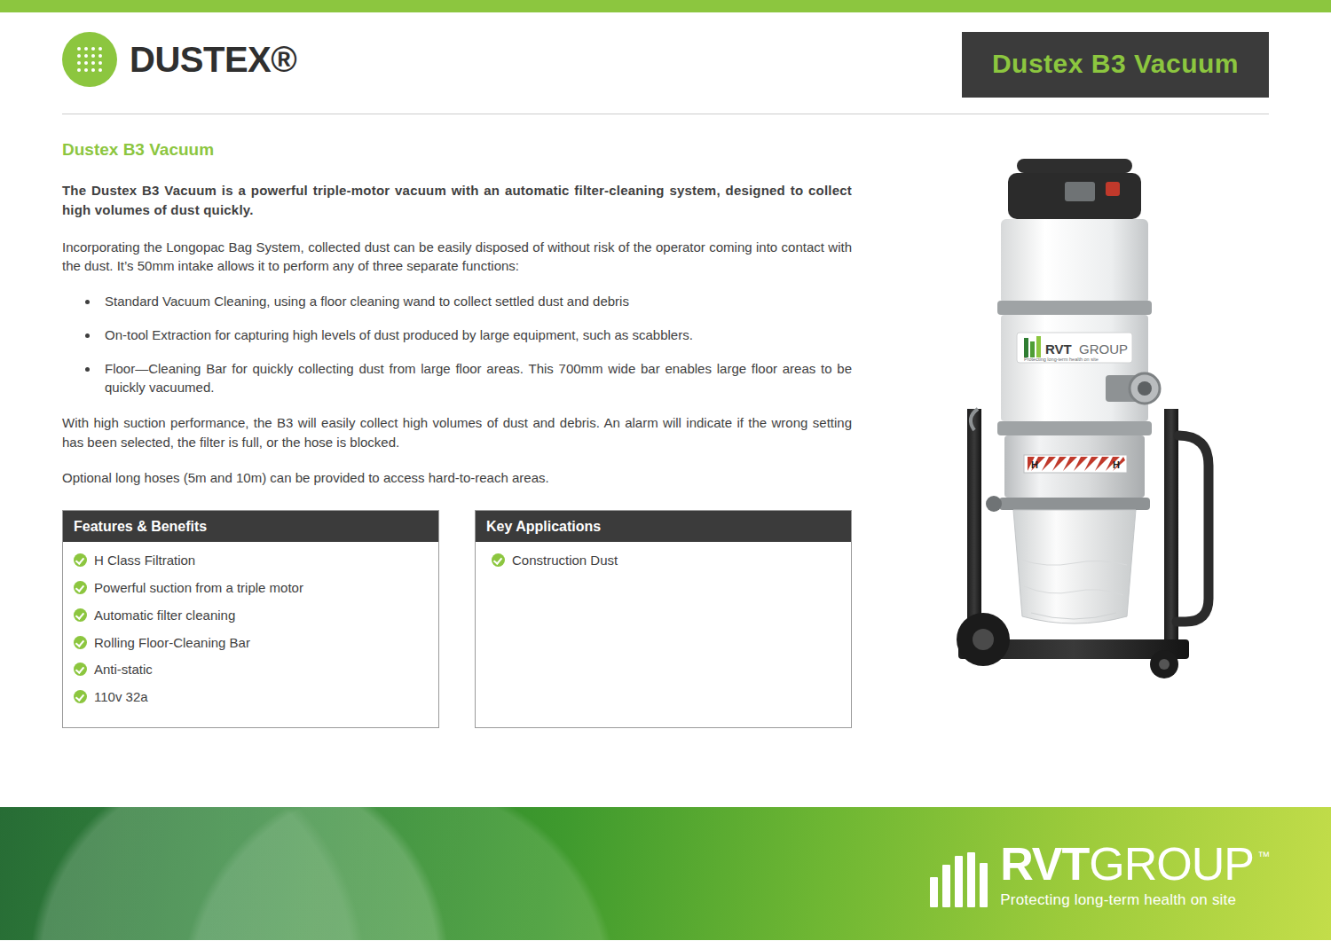DUSTEX®
Dustex B3 Vacuum
Dustex B3 Vacuum
The Dustex B3 Vacuum is a powerful triple-motor vacuum with an automatic filter-cleaning system, designed to collect high volumes of dust quickly.
Incorporating the Longopac Bag System, collected dust can be easily disposed of without risk of the operator coming into contact with the dust. It’s 50mm intake allows it to perform any of three separate functions:
Standard Vacuum Cleaning, using a floor cleaning wand to collect settled dust and debris
On-tool Extraction for capturing high levels of dust produced by large equipment, such as scabblers.
Floor—Cleaning Bar for quickly collecting dust from large floor areas. This 700mm wide bar enables large floor areas to be quickly vacuumed.
With high suction performance, the B3 will easily collect high volumes of dust and debris. An alarm will indicate if the wrong setting has been selected, the filter is full, or the hose is blocked.
Optional long hoses (5m and 10m) can be provided to access hard-to-reach areas.
Features & Benefits
H Class Filtration
Powerful suction from a triple motor
Automatic filter cleaning
Rolling Floor-Cleaning Bar
Anti-static
110v 32a
Key Applications
Construction Dust
RVT GROUP Protecting long-term health on site H H
RVT GROUP™
Protecting long-term health on site